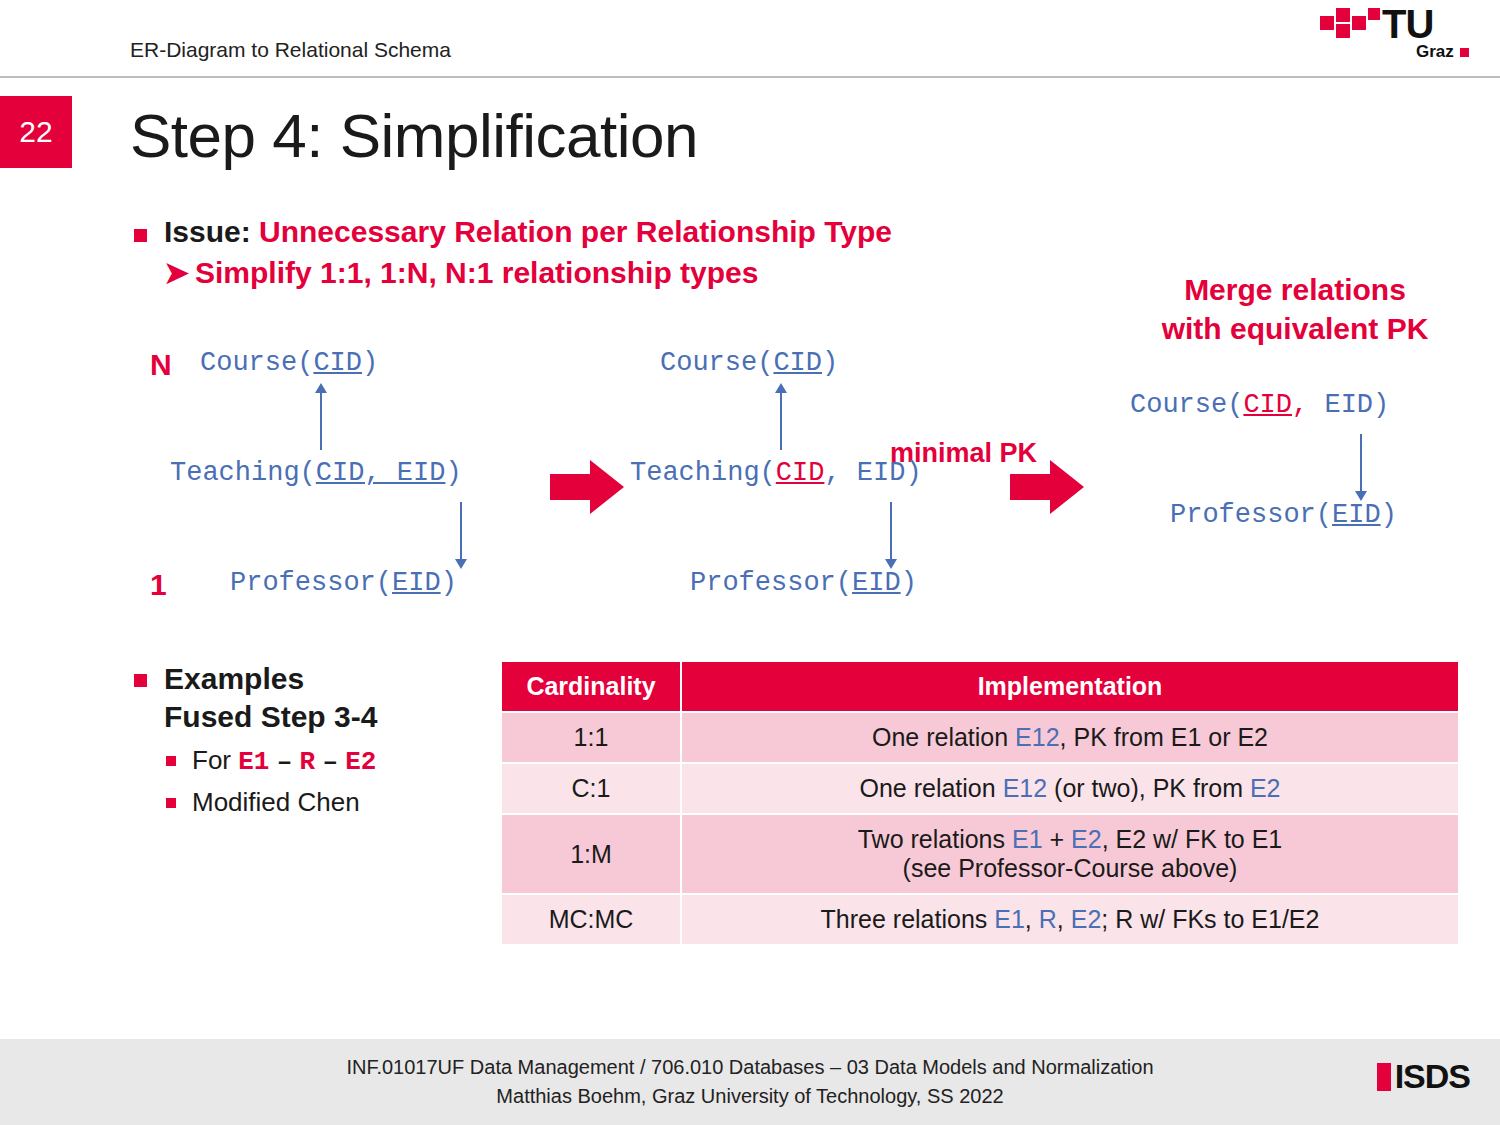ER-Diagram to Relational Schema
TU
Graz
22
Step 4: Simplification
Issue: Unnecessary Relation per Relationship Type
➤Simplify 1:1, 1:N, N:1 relationship types
N
Course(CID)
Teaching(CID, EID)
1
Professor(EID)
Course(CID)
minimal PK
Teaching(CID, EID)
Professor(EID)
Merge relations
with equivalent PK
Course(CID, EID)
Professor(EID)
Examples
Fused Step 3-4
For E1 – R – E2
Modified Chen
| Cardinality | Implementation |
| --- | --- |
| 1:1 | One relation E12 , PK from E1 or E2 |
| C:1 | One relation E12 (or two), PK from E2 |
| 1:M | Two relations E1 + E2 , E2 w/ FK to E1 (see Professor-Course above) |
| MC:MC | Three relations E1 , R , E2 ; R w/ FKs to E1/E2 |
INF.01017UF Data Management / 706.010 Databases – 03 Data Models and Normalization
Matthias Boehm, Graz University of Technology, SS 2022
ISDS